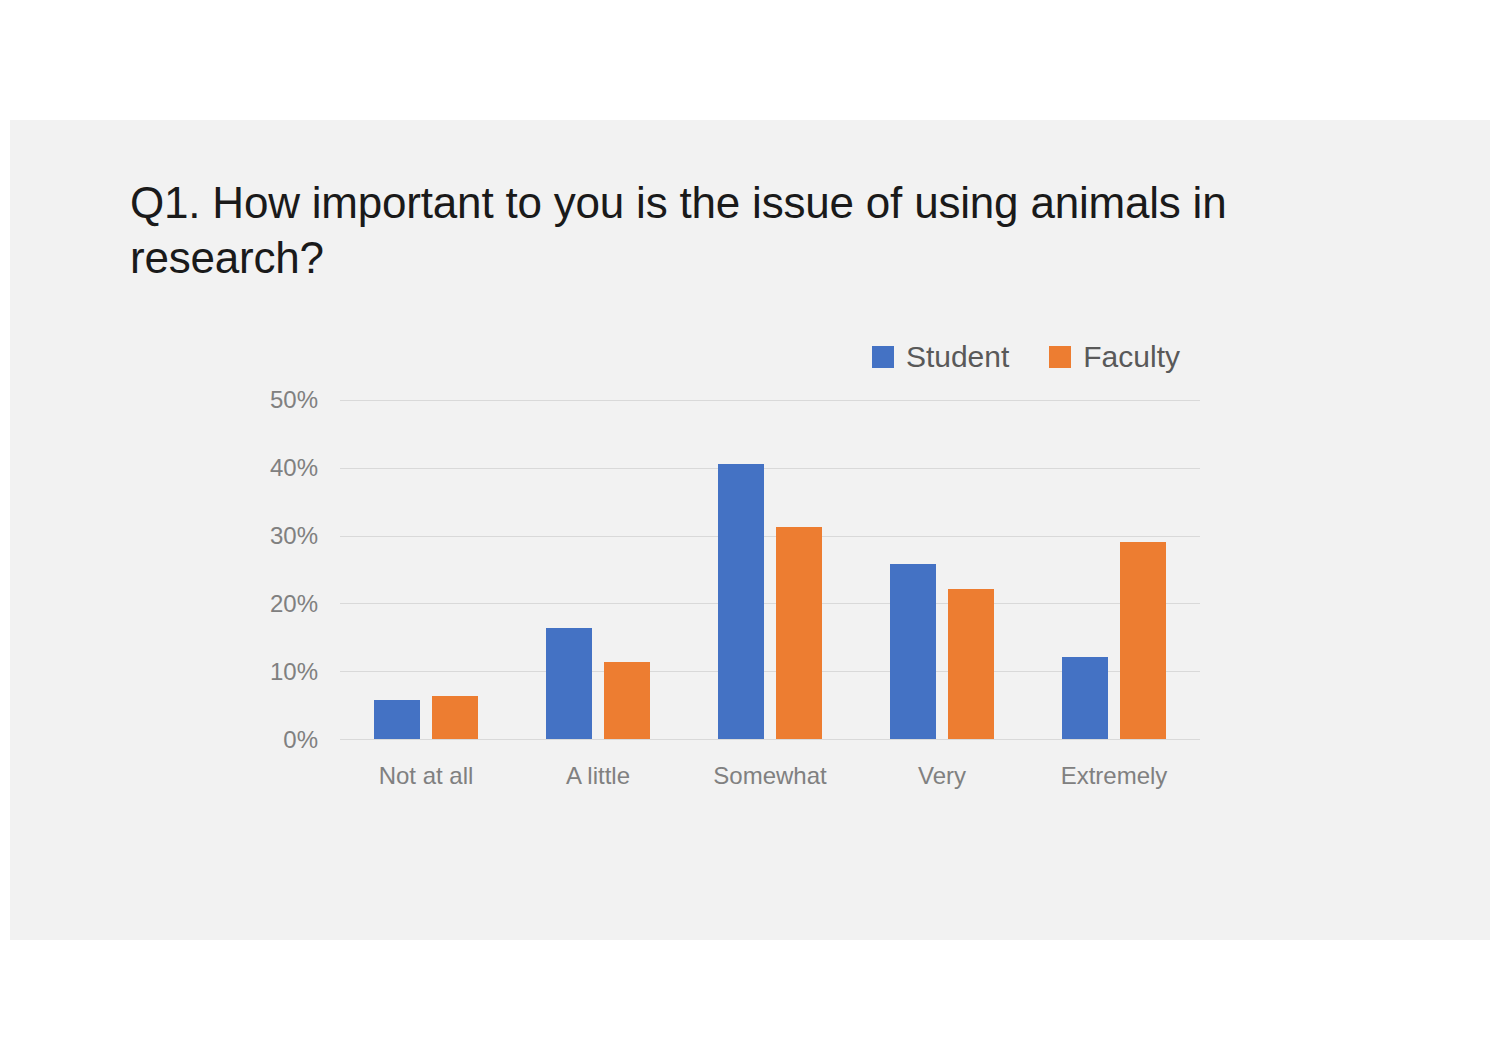Q1. How important to you is the issue of using animals in research?
Student
Faculty
50% 40% 30% 20% 10% 0%
Not at all
A little
Somewhat
Very
Extremely